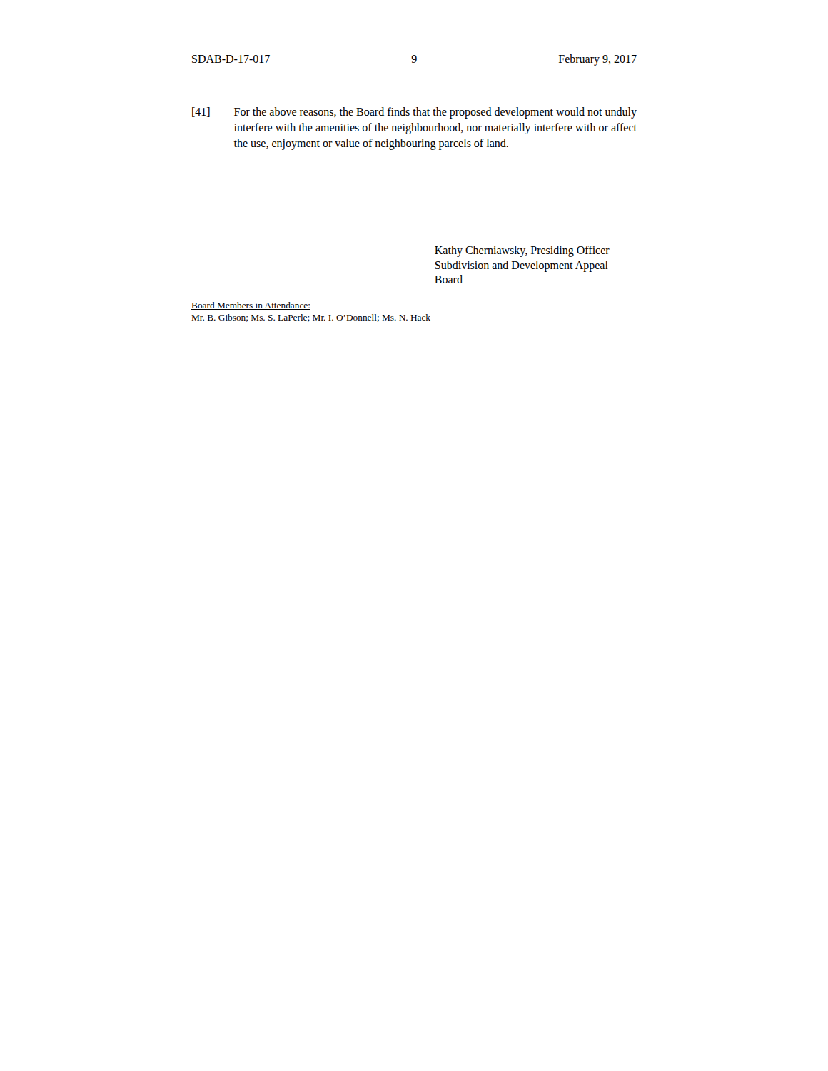SDAB-D-17-017
9
February 9, 2017
[41]
For the above reasons, the Board finds that the proposed development would not unduly interfere with the amenities of the neighbourhood, nor materially interfere with or affect the use, enjoyment or value of neighbouring parcels of land.
Kathy Cherniawsky, Presiding Officer
Subdivision and Development Appeal Board
Board Members in Attendance:
Mr. B. Gibson; Ms. S. LaPerle; Mr. I. O’Donnell; Ms. N. Hack